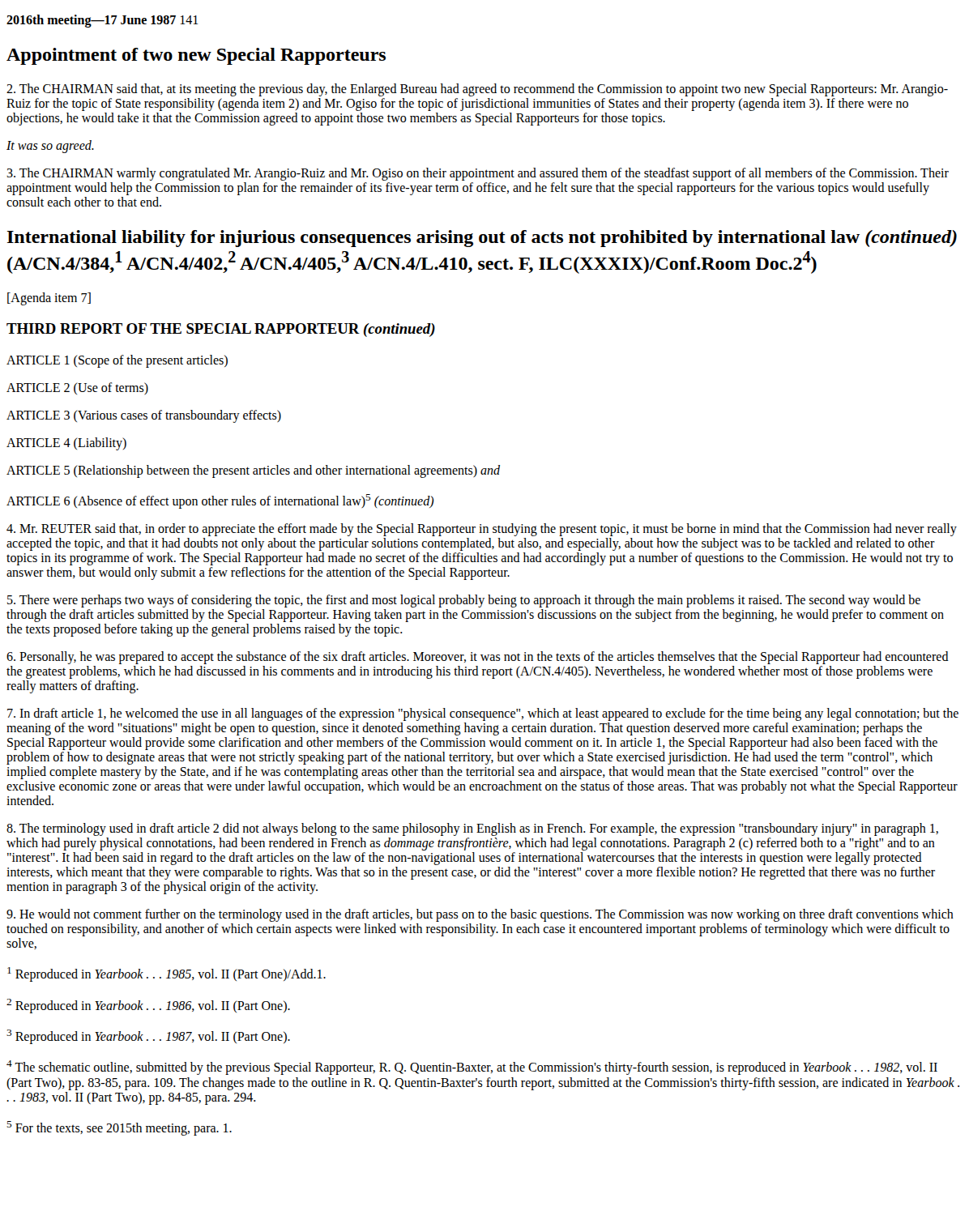2016th meeting—17 June 1987 141
Appointment of two new Special Rapporteurs
2. The CHAIRMAN said that, at its meeting the previous day, the Enlarged Bureau had agreed to recommend the Commission to appoint two new Special Rapporteurs: Mr. Arangio-Ruiz for the topic of State responsibility (agenda item 2) and Mr. Ogiso for the topic of jurisdictional immunities of States and their property (agenda item 3). If there were no objections, he would take it that the Commission agreed to appoint those two members as Special Rapporteurs for those topics.
It was so agreed.
3. The CHAIRMAN warmly congratulated Mr. Arangio-Ruiz and Mr. Ogiso on their appointment and assured them of the steadfast support of all members of the Commission. Their appointment would help the Commission to plan for the remainder of its five-year term of office, and he felt sure that the special rapporteurs for the various topics would usefully consult each other to that end.
International liability for injurious consequences arising out of acts not prohibited by international law (continued) (A/CN.4/384,1 A/CN.4/402,2 A/CN.4/405,3 A/CN.4/L.410, sect. F, ILC(XXXIX)/Conf.Room Doc.24)
[Agenda item 7]
THIRD REPORT OF THE SPECIAL RAPPORTEUR (continued)
ARTICLE 1 (Scope of the present articles)
ARTICLE 2 (Use of terms)
ARTICLE 3 (Various cases of transboundary effects)
ARTICLE 4 (Liability)
ARTICLE 5 (Relationship between the present articles and other international agreements) and
ARTICLE 6 (Absence of effect upon other rules of international law)5 (continued)
4. Mr. REUTER said that, in order to appreciate the effort made by the Special Rapporteur in studying the present topic, it must be borne in mind that the Commission had never really accepted the topic, and that it had doubts not only about the particular solutions contemplated, but also, and especially, about how the subject was to be tackled and related to other topics in its programme of work. The Special Rapporteur had made no secret of the difficulties and had accordingly put a number of questions to the Commission. He would not try to answer them, but would only submit a few reflections for the attention of the Special Rapporteur.
5. There were perhaps two ways of considering the topic, the first and most logical probably being to approach it through the main problems it raised. The second way would be through the draft articles submitted by the Special Rapporteur. Having taken part in the Commission's discussions on the subject from the beginning, he would prefer to comment on the texts proposed before taking up the general problems raised by the topic.
6. Personally, he was prepared to accept the substance of the six draft articles. Moreover, it was not in the texts of the articles themselves that the Special Rapporteur had encountered the greatest problems, which he had discussed in his comments and in introducing his third report (A/CN.4/405). Nevertheless, he wondered whether most of those problems were really matters of drafting.
7. In draft article 1, he welcomed the use in all languages of the expression "physical consequence", which at least appeared to exclude for the time being any legal connotation; but the meaning of the word "situations" might be open to question, since it denoted something having a certain duration. That question deserved more careful examination; perhaps the Special Rapporteur would provide some clarification and other members of the Commission would comment on it. In article 1, the Special Rapporteur had also been faced with the problem of how to designate areas that were not strictly speaking part of the national territory, but over which a State exercised jurisdiction. He had used the term "control", which implied complete mastery by the State, and if he was contemplating areas other than the territorial sea and airspace, that would mean that the State exercised "control" over the exclusive economic zone or areas that were under lawful occupation, which would be an encroachment on the status of those areas. That was probably not what the Special Rapporteur intended.
8. The terminology used in draft article 2 did not always belong to the same philosophy in English as in French. For example, the expression "transboundary injury" in paragraph 1, which had purely physical connotations, had been rendered in French as dommage transfrontière, which had legal connotations. Paragraph 2 (c) referred both to a "right" and to an "interest". It had been said in regard to the draft articles on the law of the non-navigational uses of international watercourses that the interests in question were legally protected interests, which meant that they were comparable to rights. Was that so in the present case, or did the "interest" cover a more flexible notion? He regretted that there was no further mention in paragraph 3 of the physical origin of the activity.
9. He would not comment further on the terminology used in the draft articles, but pass on to the basic questions. The Commission was now working on three draft conventions which touched on responsibility, and another of which certain aspects were linked with responsibility. In each case it encountered important problems of terminology which were difficult to solve,
1 Reproduced in Yearbook . . . 1985, vol. II (Part One)/Add.1.
2 Reproduced in Yearbook . . . 1986, vol. II (Part One).
3 Reproduced in Yearbook . . . 1987, vol. II (Part One).
4 The schematic outline, submitted by the previous Special Rapporteur, R. Q. Quentin-Baxter, at the Commission's thirty-fourth session, is reproduced in Yearbook . . . 1982, vol. II (Part Two), pp. 83-85, para. 109. The changes made to the outline in R. Q. Quentin-Baxter's fourth report, submitted at the Commission's thirty-fifth session, are indicated in Yearbook . . . 1983, vol. II (Part Two), pp. 84-85, para. 294.
5 For the texts, see 2015th meeting, para. 1.